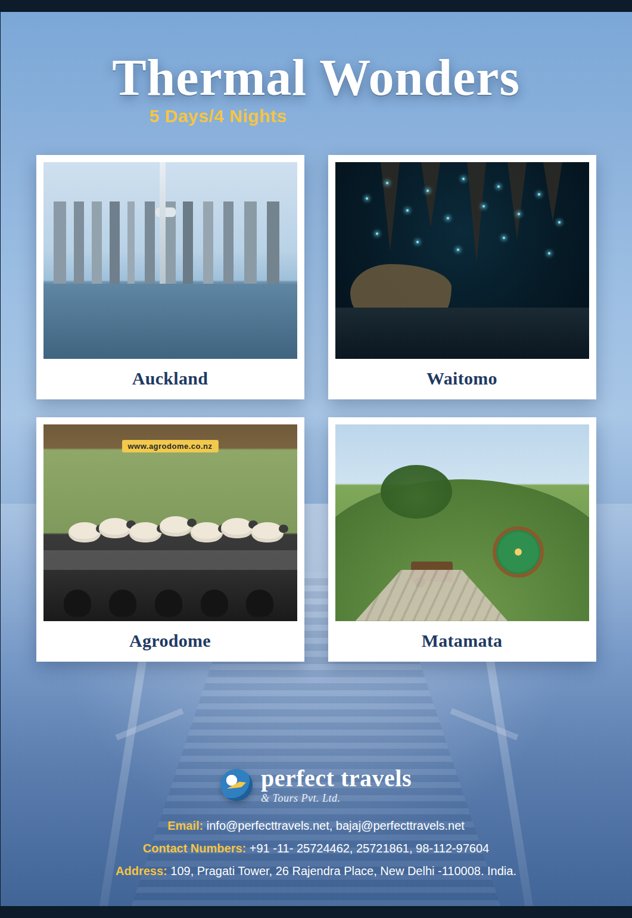Thermal Wonders
5 Days/4 Nights
Auckland
Waitomo
www.agrodome.co.nz
Agrodome
Matamata
perfect travels
& Tours Pvt. Ltd.
Email: info@perfecttravels.net, bajaj@perfecttravels.net
Contact Numbers: +91 -11- 25724462, 25721861, 98-112-97604
Address: 109, Pragati Tower, 26 Rajendra Place, New Delhi -110008. India.